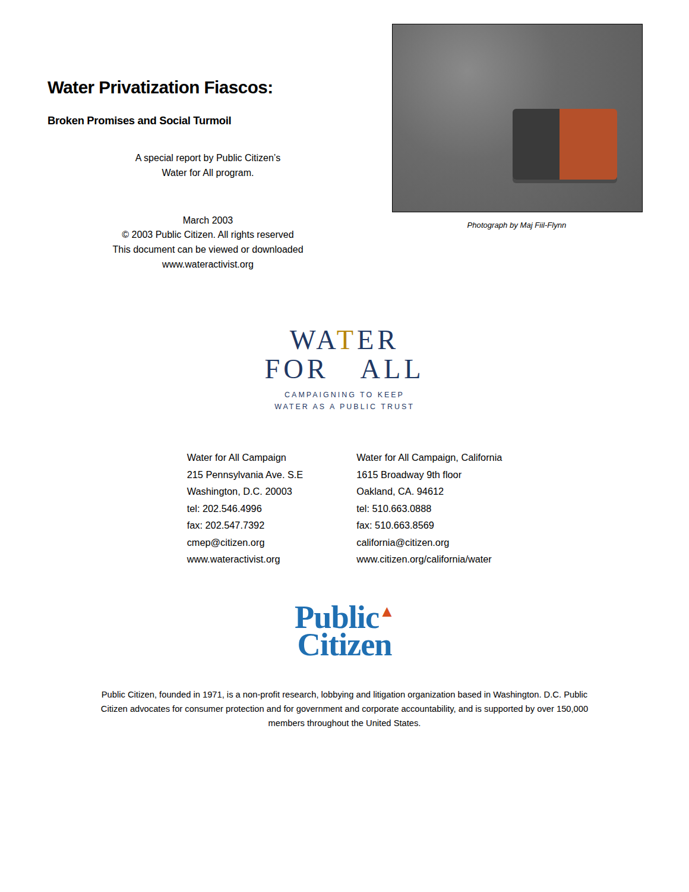Water Privatization Fiascos:
Broken Promises and Social Turmoil
A special report by Public Citizen’s
Water for All program.
March 2003
© 2003 Public Citizen. All rights reserved
This document can be viewed or downloaded
www.wateractivist.org
Photograph by Maj Fiil-Flynn
WATER
FOR ALL
CAMPAIGNING TO KEEP
WATER AS A PUBLIC TRUST
Water for All Campaign
215 Pennsylvania Ave. S.E
Washington, D.C. 20003
tel: 202.546.4996
fax: 202.547.7392
cmep@citizen.org
www.wateractivist.org
Water for All Campaign, California
1615 Broadway 9th floor
Oakland, CA. 94612
tel: 510.663.0888
fax: 510.663.8569
california@citizen.org
www.citizen.org/california/water
Public▲
Citizen
Public Citizen, founded in 1971, is a non-profit research, lobbying and litigation organization based in Washington. D.C. Public Citizen advocates for consumer protection and for government and corporate accountability, and is supported by over 150,000 members throughout the United States.